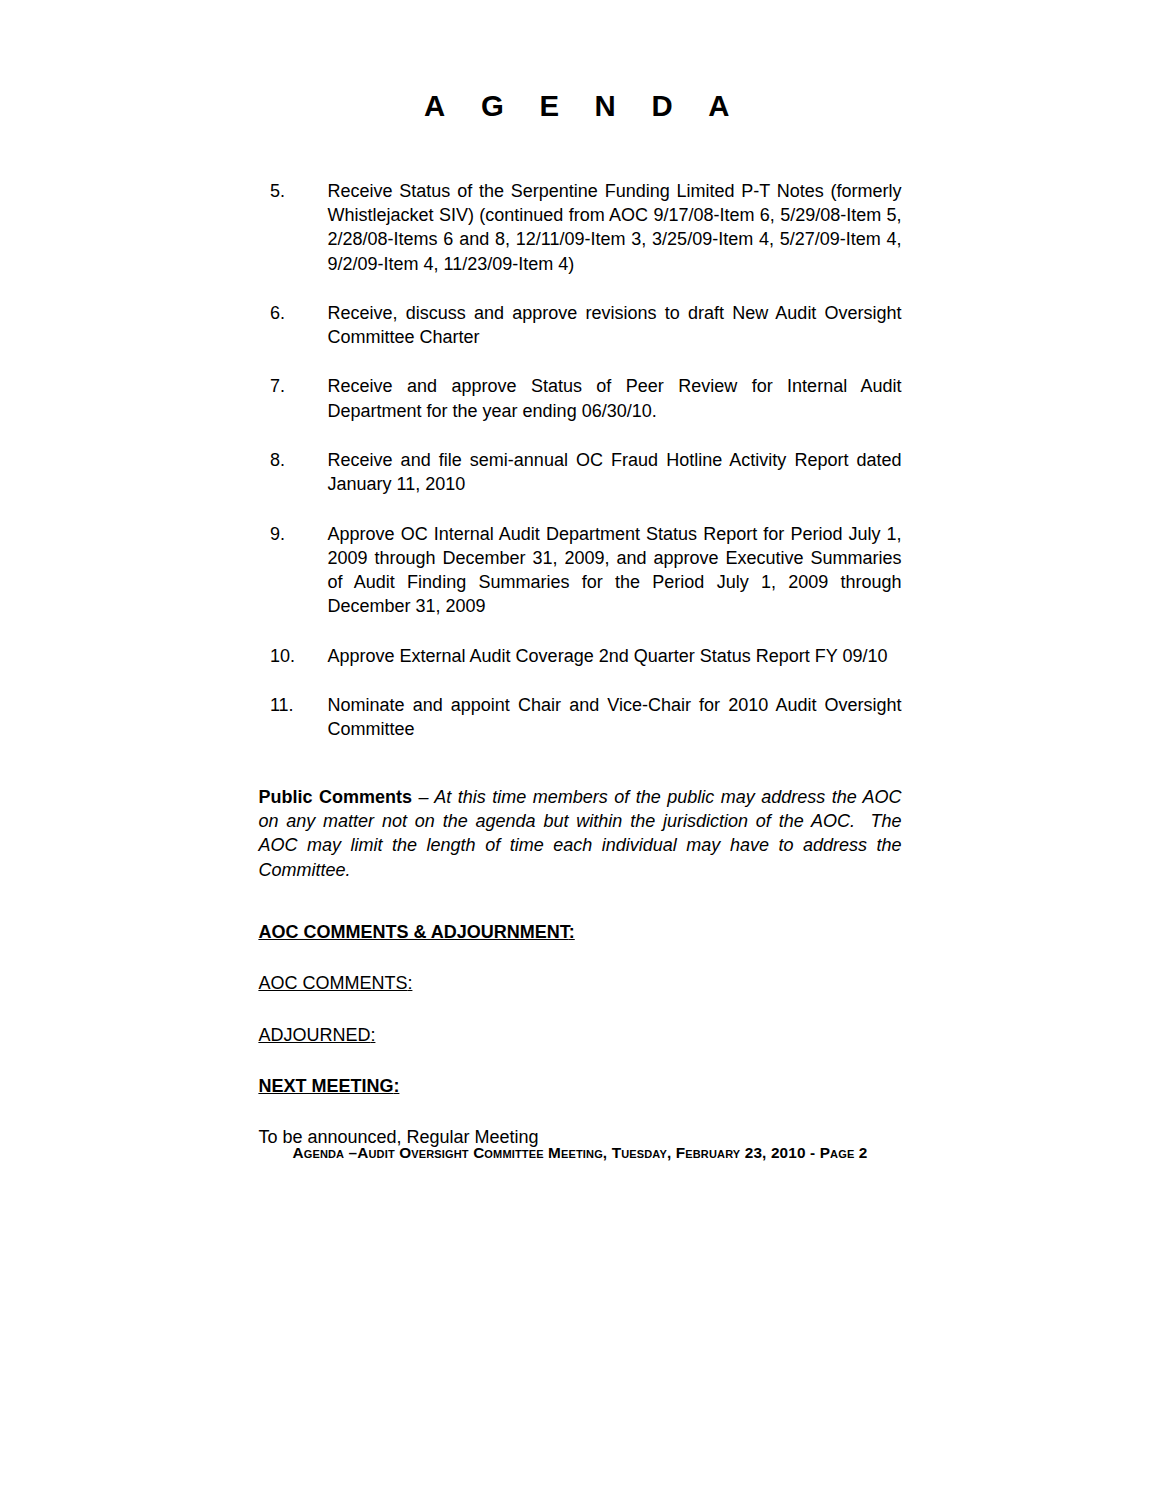A G E N D A
5. Receive Status of the Serpentine Funding Limited P-T Notes (formerly Whistlejacket SIV) (continued from AOC 9/17/08-Item 6, 5/29/08-Item 5, 2/28/08-Items 6 and 8, 12/11/09-Item 3, 3/25/09-Item 4, 5/27/09-Item 4, 9/2/09-Item 4, 11/23/09-Item 4)
6. Receive, discuss and approve revisions to draft New Audit Oversight Committee Charter
7. Receive and approve Status of Peer Review for Internal Audit Department for the year ending 06/30/10.
8. Receive and file semi-annual OC Fraud Hotline Activity Report dated January 11, 2010
9. Approve OC Internal Audit Department Status Report for Period July 1, 2009 through December 31, 2009, and approve Executive Summaries of Audit Finding Summaries for the Period July 1, 2009 through December 31, 2009
10. Approve External Audit Coverage 2nd Quarter Status Report FY 09/10
11. Nominate and appoint Chair and Vice-Chair for 2010 Audit Oversight Committee
Public Comments – At this time members of the public may address the AOC on any matter not on the agenda but within the jurisdiction of the AOC. The AOC may limit the length of time each individual may have to address the Committee.
AOC COMMENTS & ADJOURNMENT:
AOC COMMENTS:
ADJOURNED:
NEXT MEETING:
To be announced, Regular Meeting
Agenda –Audit Oversight Committee Meeting, Tuesday, February 23, 2010 - Page 2